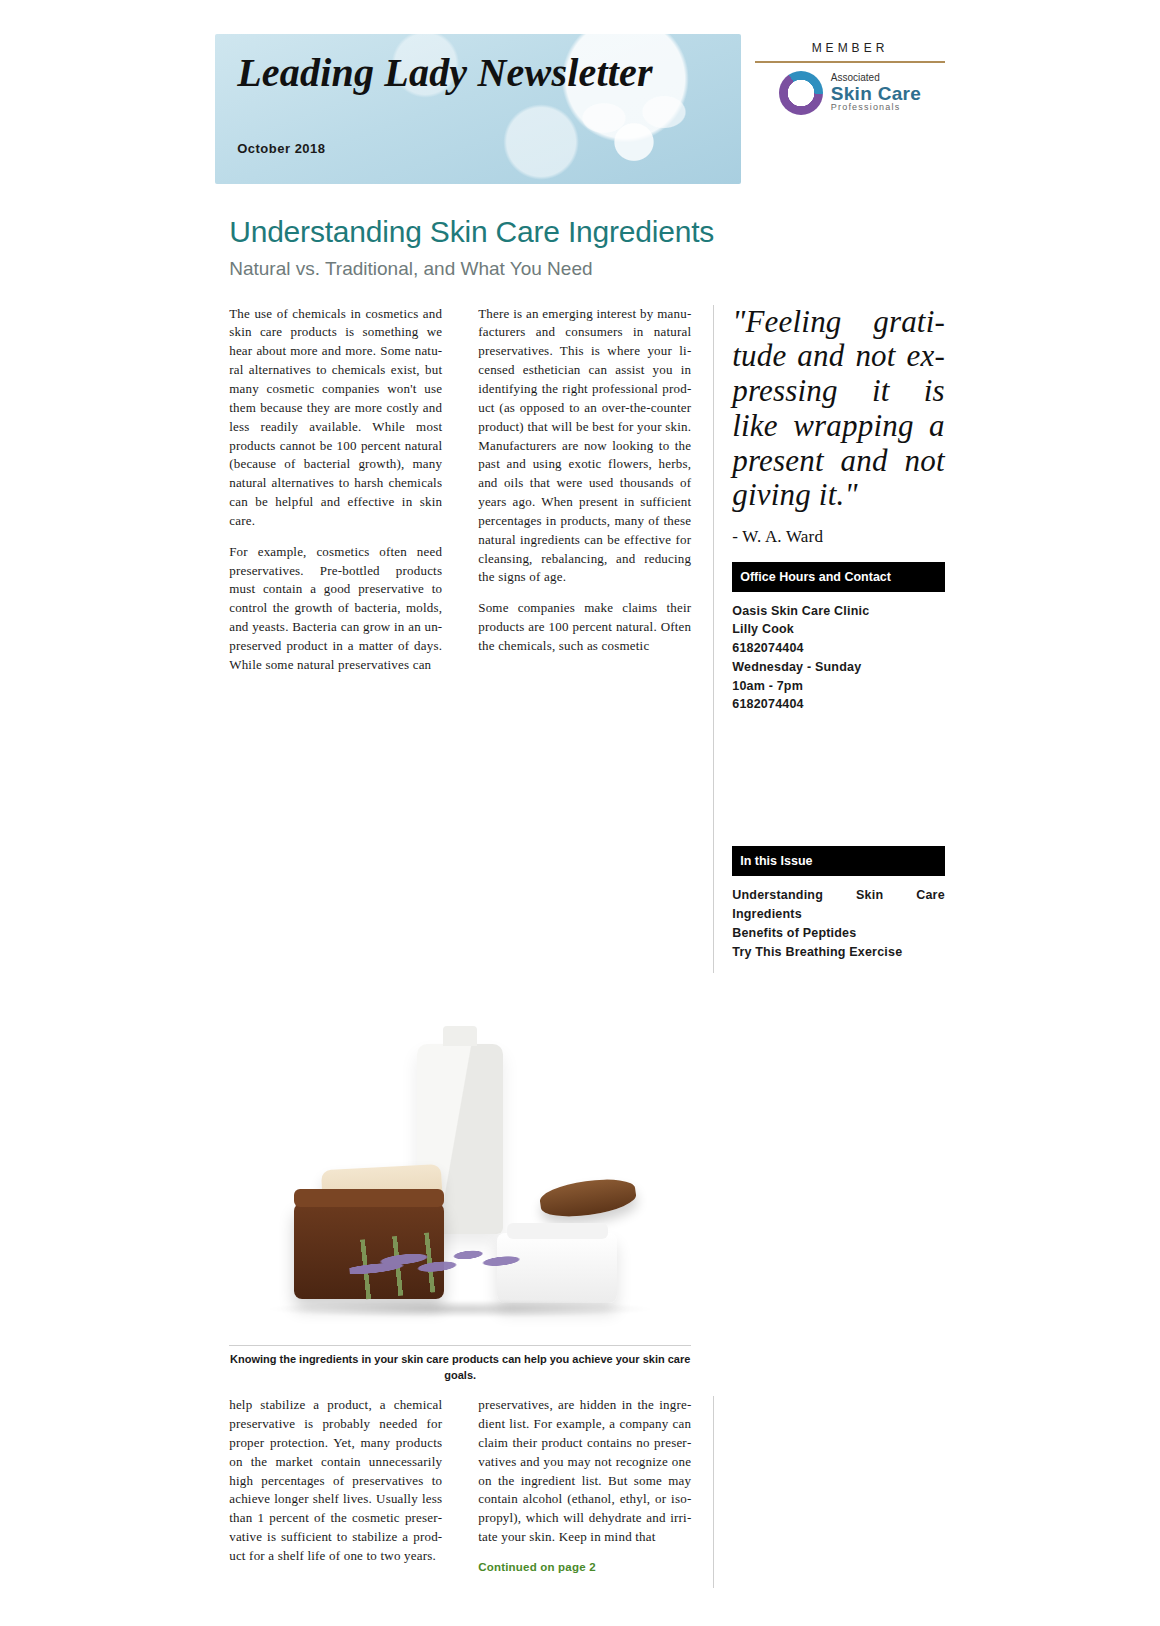Leading Lady Newsletter
October 2018
MEMBER
Associated
Skin Care
Professionals
Understanding Skin Care Ingredients
Natural vs. Traditional, and What You Need
The use of chemicals in cosmetics and skin care products is something we hear about more and more. Some natural alternatives to chemicals exist, but many cosmetic companies won't use them because they are more costly and less readily available. While most products cannot be 100 percent natural (because of bacterial growth), many natural alternatives to harsh chemicals can be helpful and effective in skin care.
For example, cosmetics often need preservatives. Pre-bottled products must contain a good preservative to control the growth of bacteria, molds, and yeasts. Bacteria can grow in an unpreserved product in a matter of days. While some natural preservatives can
There is an emerging interest by manufacturers and consumers in natural preservatives. This is where your licensed esthetician can assist you in identifying the right professional product (as opposed to an over-the-counter product) that will be best for your skin. Manufacturers are now looking to the past and using exotic flowers, herbs, and oils that were used thousands of years ago. When present in sufficient percentages in products, many of these natural ingredients can be effective for cleansing, rebalancing, and reducing the signs of age.
Some companies make claims their products are 100 percent natural. Often the chemicals, such as cosmetic
"Feeling gratitude and not expressing it is like wrapping a present and not giving it."
- W. A. Ward
Office Hours and Contact
Oasis Skin Care Clinic
Lilly Cook
6182074404
Wednesday - Sunday
10am - 7pm
6182074404
In this Issue
Understanding Skin Care Ingredients
Benefits of Peptides
Try This Breathing Exercise
Knowing the ingredients in your skin care products can help you achieve your skin care goals.
help stabilize a product, a chemical preservative is probably needed for proper protection. Yet, many products on the market contain unnecessarily high percentages of preservatives to achieve longer shelf lives. Usually less than 1 percent of the cosmetic preservative is sufficient to stabilize a product for a shelf life of one to two years.
preservatives, are hidden in the ingredient list. For example, a company can claim their product contains no preservatives and you may not recognize one on the ingredient list. But some may contain alcohol (ethanol, ethyl, or isopropyl), which will dehydrate and irritate your skin. Keep in mind that
Continued on page 2